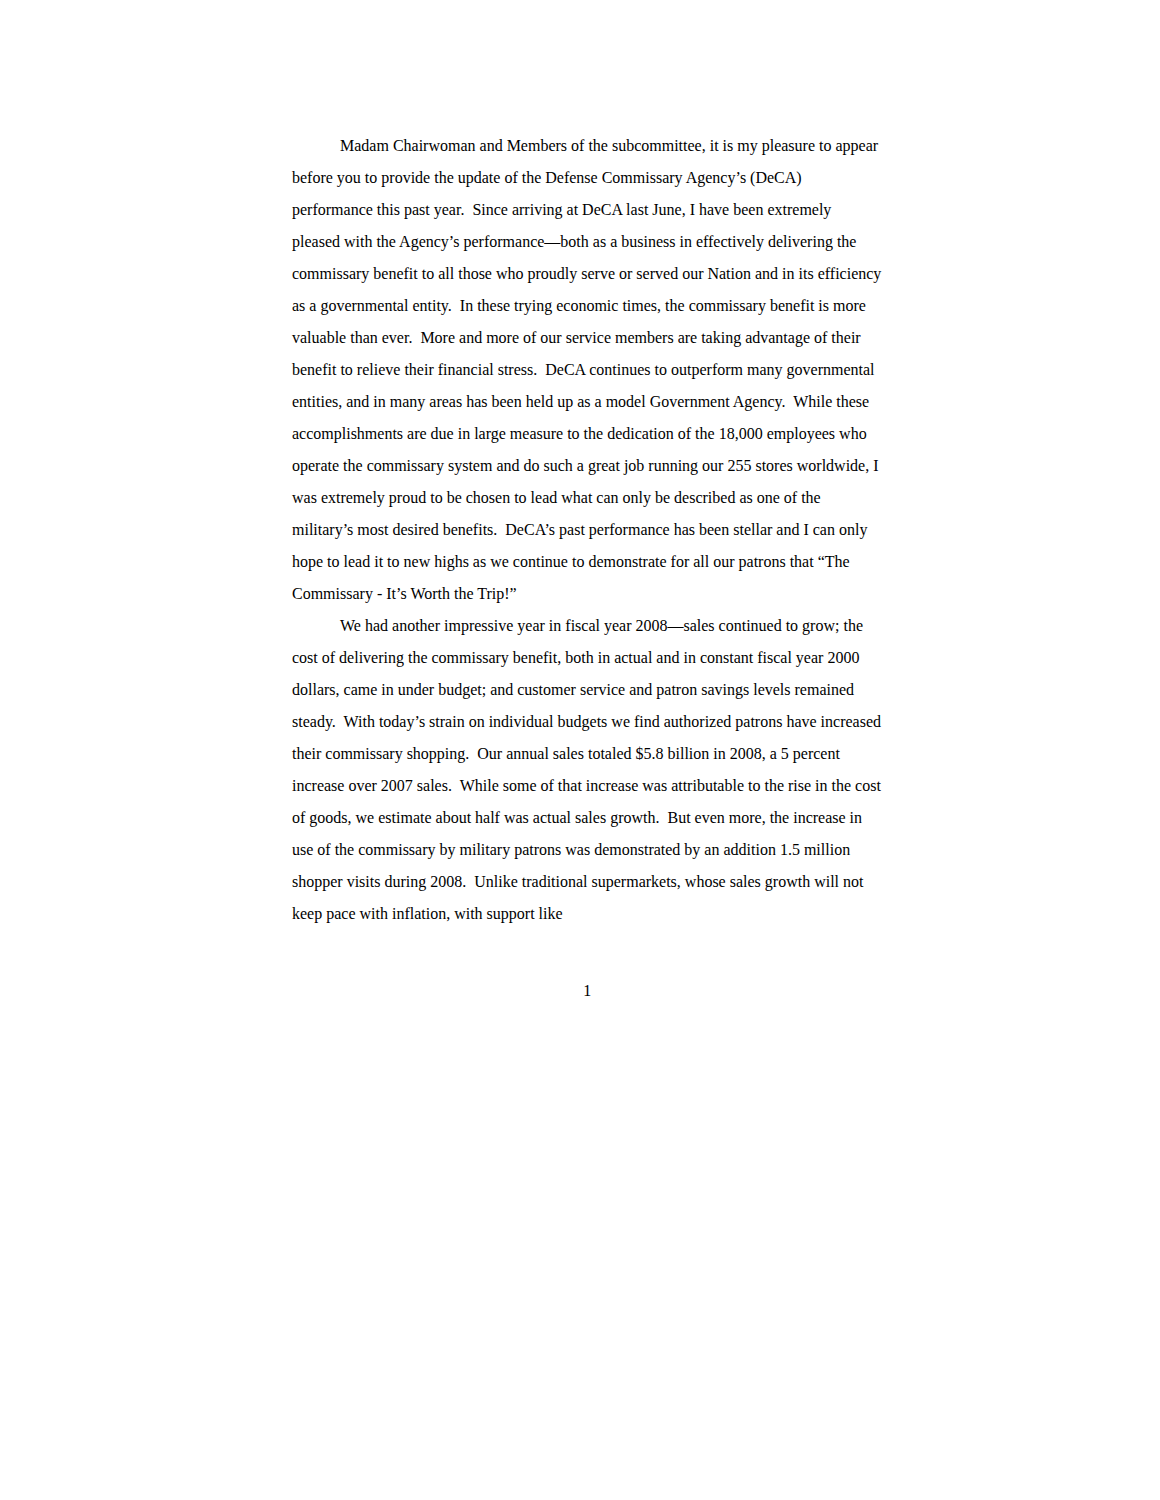Madam Chairwoman and Members of the subcommittee, it is my pleasure to appear before you to provide the update of the Defense Commissary Agency’s (DeCA) performance this past year. Since arriving at DeCA last June, I have been extremely pleased with the Agency’s performance—both as a business in effectively delivering the commissary benefit to all those who proudly serve or served our Nation and in its efficiency as a governmental entity. In these trying economic times, the commissary benefit is more valuable than ever. More and more of our service members are taking advantage of their benefit to relieve their financial stress. DeCA continues to outperform many governmental entities, and in many areas has been held up as a model Government Agency. While these accomplishments are due in large measure to the dedication of the 18,000 employees who operate the commissary system and do such a great job running our 255 stores worldwide, I was extremely proud to be chosen to lead what can only be described as one of the military’s most desired benefits. DeCA’s past performance has been stellar and I can only hope to lead it to new highs as we continue to demonstrate for all our patrons that “The Commissary - It’s Worth the Trip!”
We had another impressive year in fiscal year 2008—sales continued to grow; the cost of delivering the commissary benefit, both in actual and in constant fiscal year 2000 dollars, came in under budget; and customer service and patron savings levels remained steady. With today’s strain on individual budgets we find authorized patrons have increased their commissary shopping. Our annual sales totaled $5.8 billion in 2008, a 5 percent increase over 2007 sales. While some of that increase was attributable to the rise in the cost of goods, we estimate about half was actual sales growth. But even more, the increase in use of the commissary by military patrons was demonstrated by an addition 1.5 million shopper visits during 2008. Unlike traditional supermarkets, whose sales growth will not keep pace with inflation, with support like
1